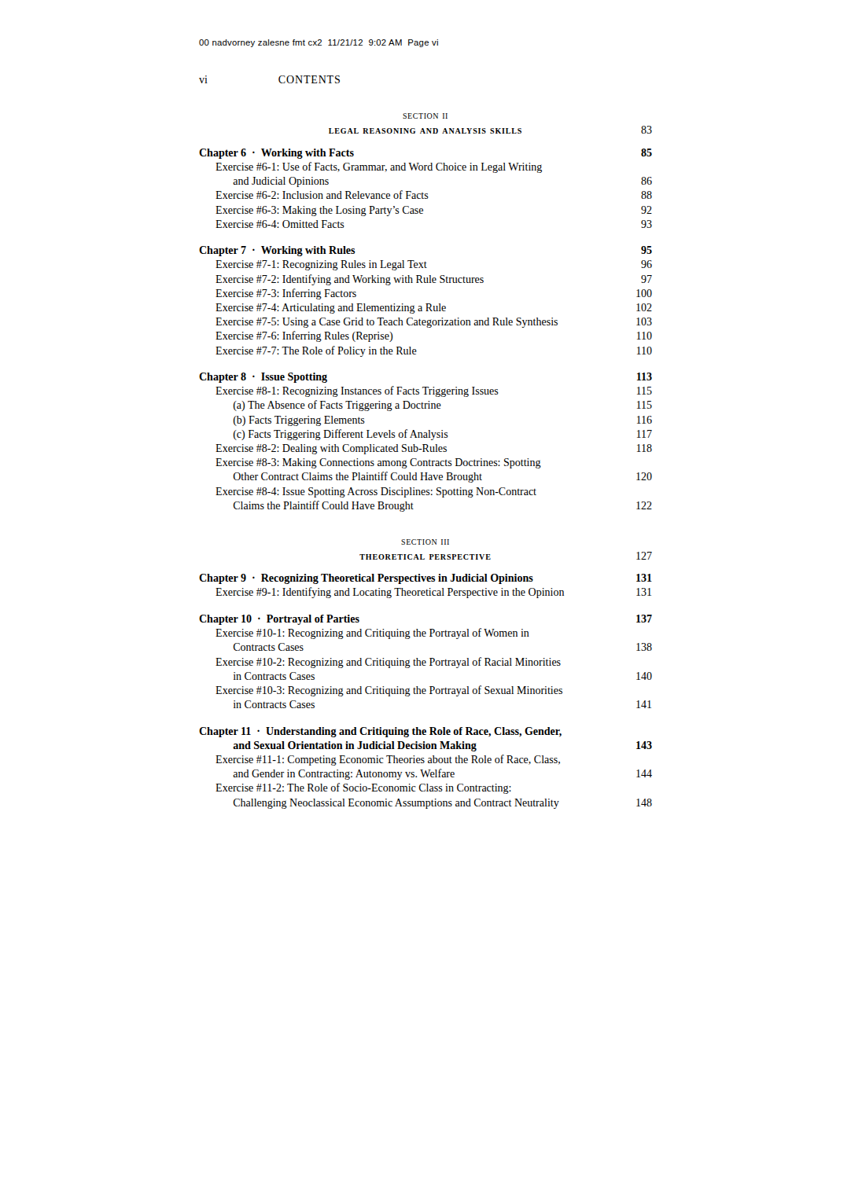00 nadvorney zalesne fmt cx2 11/21/12 9:02 AM Page vi
vi CONTENTS
section ii
legal reasoning and analysis skills 83
Chapter 6 · Working with Facts 85
Exercise #6-1: Use of Facts, Grammar, and Word Choice in Legal Writing
and Judicial Opinions 86
Exercise #6-2: Inclusion and Relevance of Facts 88
Exercise #6-3: Making the Losing Party’s Case 92
Exercise #6-4: Omitted Facts 93
Chapter 7 · Working with Rules 95
Exercise #7-1: Recognizing Rules in Legal Text 96
Exercise #7-2: Identifying and Working with Rule Structures 97
Exercise #7-3: Inferring Factors 100
Exercise #7-4: Articulating and Elementizing a Rule 102
Exercise #7-5: Using a Case Grid to Teach Categorization and Rule Synthesis 103
Exercise #7-6: Inferring Rules (Reprise) 110
Exercise #7-7: The Role of Policy in the Rule 110
Chapter 8 · Issue Spotting 113
Exercise #8-1: Recognizing Instances of Facts Triggering Issues 115
(a) The Absence of Facts Triggering a Doctrine 115
(b) Facts Triggering Elements 116
(c) Facts Triggering Different Levels of Analysis 117
Exercise #8-2: Dealing with Complicated Sub-Rules 118
Exercise #8-3: Making Connections among Contracts Doctrines: Spotting
Other Contract Claims the Plaintiff Could Have Brought 120
Exercise #8-4: Issue Spotting Across Disciplines: Spotting Non-Contract
Claims the Plaintiff Could Have Brought 122
section iii
theoretical perspective 127
Chapter 9 · Recognizing Theoretical Perspectives in Judicial Opinions 131
Exercise #9-1: Identifying and Locating Theoretical Perspective in the Opinion 131
Chapter 10 · Portrayal of Parties 137
Exercise #10-1: Recognizing and Critiquing the Portrayal of Women in
Contracts Cases 138
Exercise #10-2: Recognizing and Critiquing the Portrayal of Racial Minorities
in Contracts Cases 140
Exercise #10-3: Recognizing and Critiquing the Portrayal of Sexual Minorities
in Contracts Cases 141
Chapter 11 · Understanding and Critiquing the Role of Race, Class, Gender,
and Sexual Orientation in Judicial Decision Making 143
Exercise #11-1: Competing Economic Theories about the Role of Race, Class,
and Gender in Contracting: Autonomy vs. Welfare 144
Exercise #11-2: The Role of Socio-Economic Class in Contracting:
Challenging Neoclassical Economic Assumptions and Contract Neutrality 148